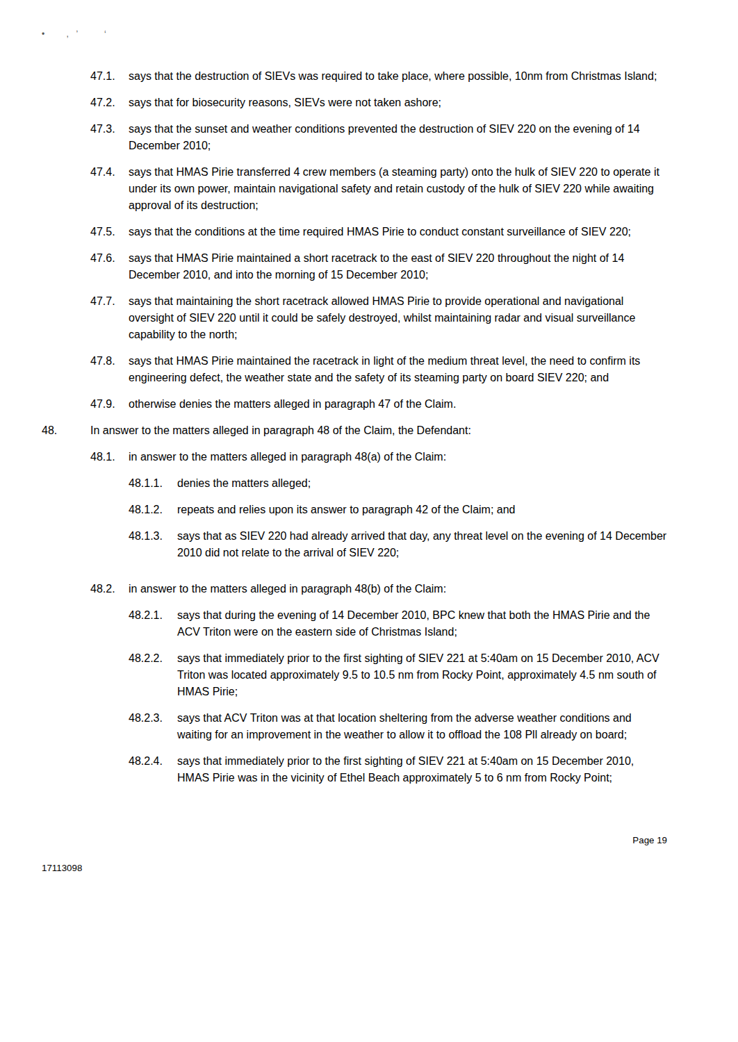• , ’ ‘
47.1. says that the destruction of SIEVs was required to take place, where possible, 10nm from Christmas Island;
47.2. says that for biosecurity reasons, SIEVs were not taken ashore;
47.3. says that the sunset and weather conditions prevented the destruction of SIEV 220 on the evening of 14 December 2010;
47.4. says that HMAS Pirie transferred 4 crew members (a steaming party) onto the hulk of SIEV 220 to operate it under its own power, maintain navigational safety and retain custody of the hulk of SIEV 220 while awaiting approval of its destruction;
47.5. says that the conditions at the time required HMAS Pirie to conduct constant surveillance of SIEV 220;
47.6. says that HMAS Pirie maintained a short racetrack to the east of SIEV 220 throughout the night of 14 December 2010, and into the morning of 15 December 2010;
47.7. says that maintaining the short racetrack allowed HMAS Pirie to provide operational and navigational oversight of SIEV 220 until it could be safely destroyed, whilst maintaining radar and visual surveillance capability to the north;
47.8. says that HMAS Pirie maintained the racetrack in light of the medium threat level, the need to confirm its engineering defect, the weather state and the safety of its steaming party on board SIEV 220; and
47.9. otherwise denies the matters alleged in paragraph 47 of the Claim.
48. In answer to the matters alleged in paragraph 48 of the Claim, the Defendant:
48.1. in answer to the matters alleged in paragraph 48(a) of the Claim:
48.1.1. denies the matters alleged;
48.1.2. repeats and relies upon its answer to paragraph 42 of the Claim; and
48.1.3. says that as SIEV 220 had already arrived that day, any threat level on the evening of 14 December 2010 did not relate to the arrival of SIEV 220;
48.2. in answer to the matters alleged in paragraph 48(b) of the Claim:
48.2.1. says that during the evening of 14 December 2010, BPC knew that both the HMAS Pirie and the ACV Triton were on the eastern side of Christmas Island;
48.2.2. says that immediately prior to the first sighting of SIEV 221 at 5:40am on 15 December 2010, ACV Triton was located approximately 9.5 to 10.5 nm from Rocky Point, approximately 4.5 nm south of HMAS Pirie;
48.2.3. says that ACV Triton was at that location sheltering from the adverse weather conditions and waiting for an improvement in the weather to allow it to offload the 108 Pll already on board;
48.2.4. says that immediately prior to the first sighting of SIEV 221 at 5:40am on 15 December 2010, HMAS Pirie was in the vicinity of Ethel Beach approximately 5 to 6 nm from Rocky Point;
Page 19
17113098